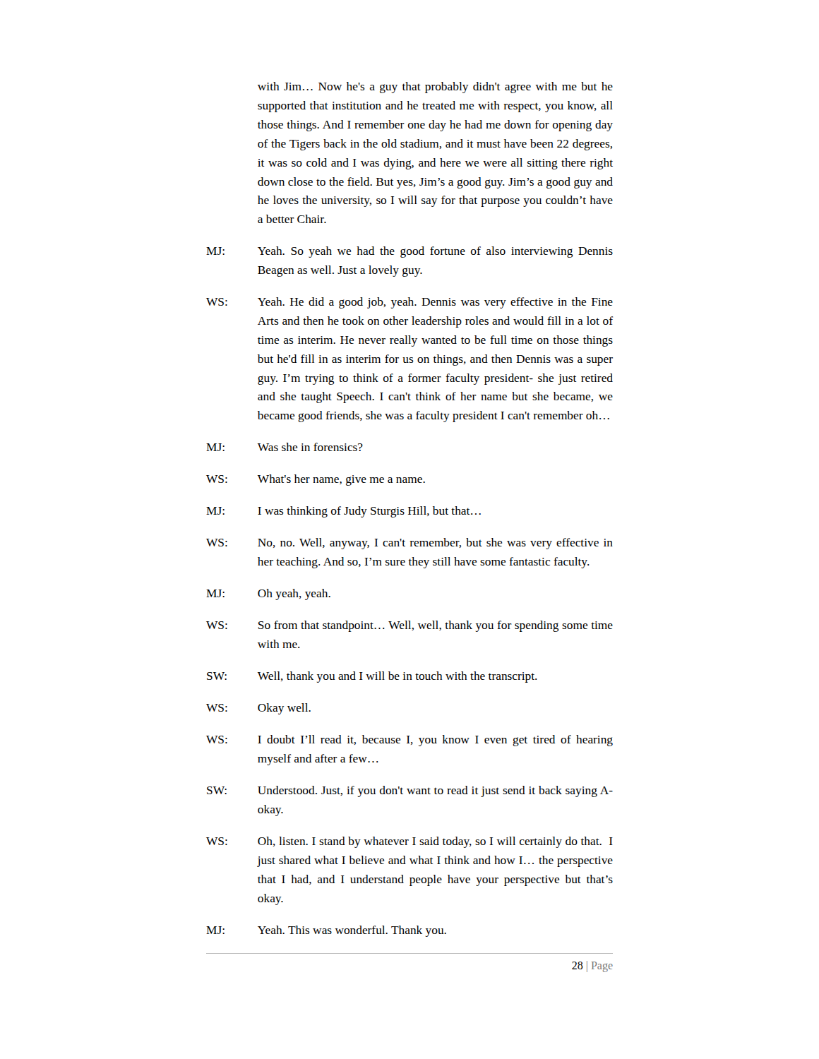with Jim… Now he's a guy that probably didn't agree with me but he supported that institution and he treated me with respect, you know, all those things. And I remember one day he had me down for opening day of the Tigers back in the old stadium, and it must have been 22 degrees, it was so cold and I was dying, and here we were all sitting there right down close to the field. But yes, Jim’s a good guy. Jim’s a good guy and he loves the university, so I will say for that purpose you couldn’t have a better Chair.
MJ:
Yeah. So yeah we had the good fortune of also interviewing Dennis Beagen as well. Just a lovely guy.
WS:
Yeah. He did a good job, yeah. Dennis was very effective in the Fine Arts and then he took on other leadership roles and would fill in a lot of time as interim. He never really wanted to be full time on those things but he'd fill in as interim for us on things, and then Dennis was a super guy. I’m trying to think of a former faculty president- she just retired and she taught Speech. I can't think of her name but she became, we became good friends, she was a faculty president I can't remember oh…
MJ:
Was she in forensics?
WS:
What's her name, give me a name.
MJ:
I was thinking of Judy Sturgis Hill, but that…
WS:
No, no. Well, anyway, I can't remember, but she was very effective in her teaching. And so, I’m sure they still have some fantastic faculty.
MJ:
Oh yeah, yeah.
WS:
So from that standpoint… Well, well, thank you for spending some time with me.
SW:
Well, thank you and I will be in touch with the transcript.
WS:
Okay well.
WS:
I doubt I’ll read it, because I, you know I even get tired of hearing myself and after a few…
SW:
Understood. Just, if you don't want to read it just send it back saying A-okay.
WS:
Oh, listen. I stand by whatever I said today, so I will certainly do that. I just shared what I believe and what I think and how I… the perspective that I had, and I understand people have your perspective but that’s okay.
MJ:
Yeah. This was wonderful. Thank you.
28 | Page